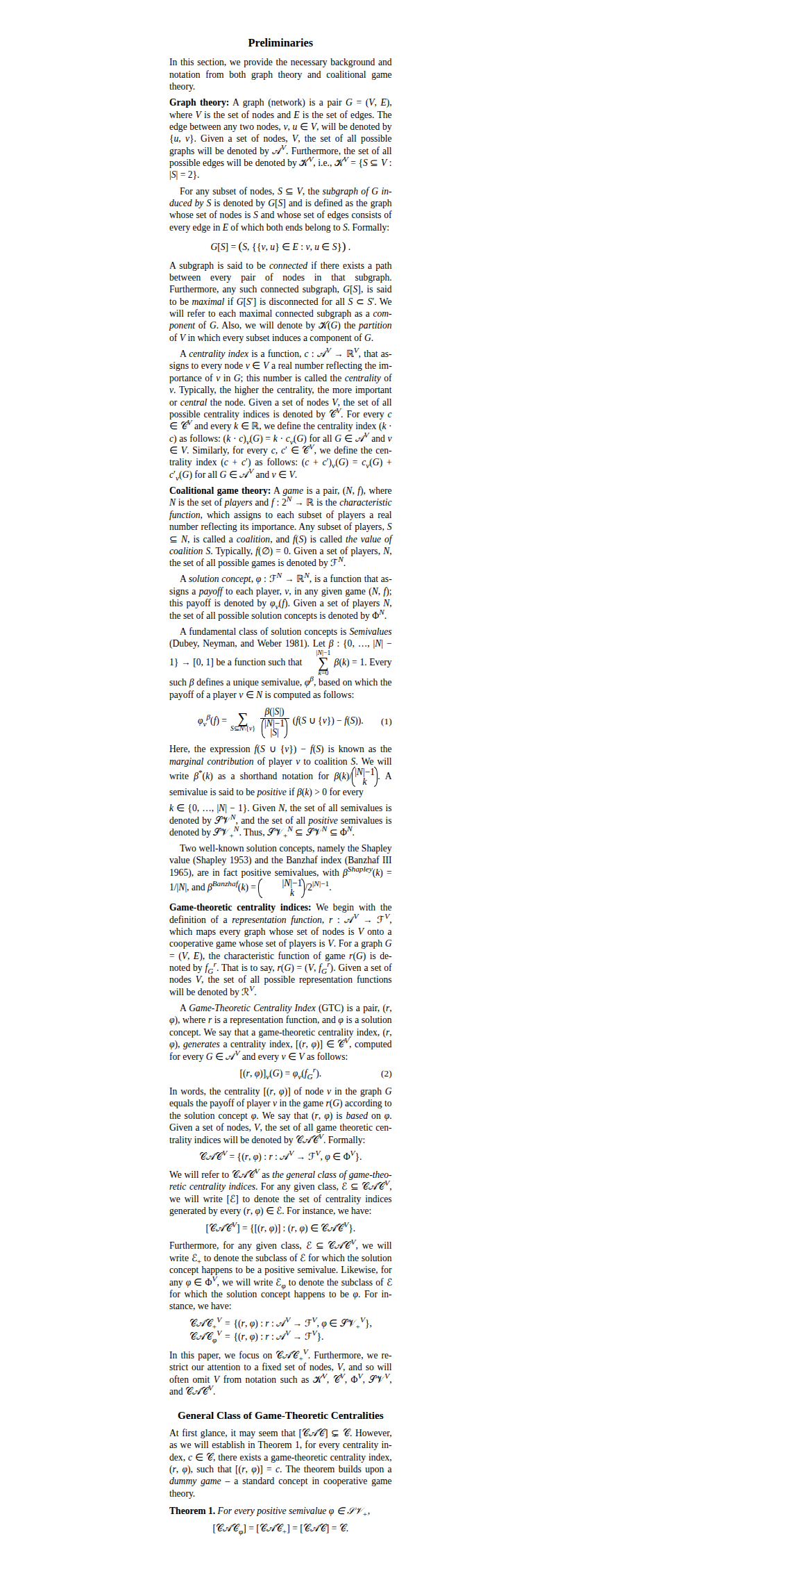Preliminaries
In this section, we provide the necessary background and notation from both graph theory and coalitional game theory.
Graph theory: A graph (network) is a pair G = (V, E), where V is the set of nodes and E is the set of edges. The edge between any two nodes, v, u ∈ V, will be denoted by {u, v}. Given a set of nodes, V, the set of all possible graphs will be denoted by 𝒜V. Furthermore, the set of all possible edges will be denoted by 𝒦V, i.e., 𝒦V = {S ⊆ V : |S| = 2}.
For any subset of nodes, S ⊆ V, the subgraph of G induced by S is denoted by G[S] and is defined as the graph whose set of nodes is S and whose set of edges consists of every edge in E of which both ends belong to S. Formally:
G[S] = (S, {{v, u} ∈ E : v, u ∈ S}) .
A subgraph is said to be connected if there exists a path between every pair of nodes in that subgraph. Furthermore, any such connected subgraph, G[S], is said to be maximal if G[S′] is disconnected for all S ⊂ S′. We will refer to each maximal connected subgraph as a component of G. Also, we will denote by 𝒦(G) the partition of V in which every subset induces a component of G.
A centrality index is a function, c : 𝒜V → ℝV, that assigns to every node v ∈ V a real number reflecting the importance of v in G; this number is called the centrality of v. Typically, the higher the centrality, the more important or central the node. Given a set of nodes V, the set of all possible centrality indices is denoted by 𝒞V. For every c ∈ 𝒞V and every k ∈ ℝ, we define the centrality index (k · c) as follows: (k · c)v(G) = k · cv(G) for all G ∈ 𝒜V and v ∈ V. Similarly, for every c, c′ ∈ 𝒞V, we define the centrality index (c + c′) as follows: (c + c′)v(G) = cv(G) + c′v(G) for all G ∈ 𝒜V and v ∈ V.
Coalitional game theory: A game is a pair, (N, f), where N is the set of players and f : 2N → ℝ is the characteristic function, which assigns to each subset of players a real number reflecting its importance. Any subset of players, S ⊆ N, is called a coalition, and f(S) is called the value of coalition S. Typically, f(∅) = 0. Given a set of players, N, the set of all possible games is denoted by ℱN.
A solution concept, φ : ℱN → ℝN, is a function that assigns a payoff to each player, v, in any given game (N, f); this payoff is denoted by φv(f). Given a set of players N, the set of all possible solution concepts is denoted by ΦN.
A fundamental class of solution concepts is Semivalues (Dubey, Neyman, and Weber 1981). Let β : {0, …, |N| − 1} → [0, 1] be a function such that |N|−1∑k=0 β(k) = 1. Every such β defines a unique semivalue, φβ, based on which the payoff of a player v ∈ N is computed as follows:
φvβ(f) = ∑S⊆N\{v} β(|S|)|N|−1|S| (f(S ∪ {v}) − f(S)). (1)
Here, the expression f(S ∪ {v}) − f(S) is known as the marginal contribution of player v to coalition S. We will write β*(k) as a shorthand notation for β(k)/|N|−1 k. A semivalue is said to be positive if β(k) > 0 for every
k ∈ {0, …, |N| − 1}. Given N, the set of all semivalues is denoted by 𝒮𝒱N, and the set of all positive semivalues is denoted by 𝒮𝒱+N. Thus, 𝒮𝒱+N ⊆ 𝒮𝒱N ⊆ ΦN.
Two well-known solution concepts, namely the Shapley value (Shapley 1953) and the Banzhaf index (Banzhaf III 1965), are in fact positive semivalues, with βShapley(k) = 1/|N|, and βBanzhaf(k) = |N|−1 k/2|N|−1.
Game-theoretic centrality indices: We begin with the definition of a representation function, r : 𝒜V → ℱV, which maps every graph whose set of nodes is V onto a cooperative game whose set of players is V. For a graph G = (V, E), the characteristic function of game r(G) is denoted by fGr. That is to say, r(G) = (V, fGr). Given a set of nodes V, the set of all possible representation functions will be denoted by ℛV.
A Game-Theoretic Centrality Index (GTC) is a pair, (r, φ), where r is a representation function, and φ is a solution concept. We say that a game-theoretic centrality index, (r, φ), generates a centrality index, [(r, φ)] ∈ 𝒞V, computed for every G ∈ 𝒜V and every v ∈ V as follows:
[(r, φ)]v(G) = φv(fGr).(2)
In words, the centrality [(r, φ)] of node v in the graph G equals the payoff of player v in the game r(G) according to the solution concept φ. We say that (r, φ) is based on φ. Given a set of nodes, V, the set of all game theoretic centrality indices will be denoted by 𝒞𝒜𝒞V. Formally:
𝒞𝒜𝒞V = {(r, φ) : r : 𝒜V → ℱV, φ ∈ ΦV}.
We will refer to 𝒞𝒜𝒞V as the general class of game-theoretic centrality indices. For any given class, ℰ ⊆ 𝒞𝒜𝒞V, we will write [ℰ] to denote the set of centrality indices generated by every (r, φ) ∈ ℰ. For instance, we have:
[𝒞𝒜𝒞V] = {[(r, φ)] : (r, φ) ∈ 𝒞𝒜𝒞V}.
Furthermore, for any given class, ℰ ⊆ 𝒞𝒜𝒞V, we will write ℰ+ to denote the subclass of ℰ for which the solution concept happens to be a positive semivalue. Likewise, for any φ ∈ ΦV, we will write ℰφ to denote the subclass of ℰ for which the solution concept happens to be φ. For instance, we have:
| 𝒞𝒜𝒞 + V | = | {( r , φ ) : r : 𝒜 V → ℱ V , φ ∈ 𝒮𝒱 + V }, |
| 𝒞𝒜𝒞 φ V | = | {( r , φ ) : r : 𝒜 V → ℱ V }. |
In this paper, we focus on 𝒞𝒜𝒞+V. Furthermore, we restrict our attention to a fixed set of nodes, V, and so will often omit V from notation such as 𝒦V, 𝒞V, ΦV, 𝒮𝒱V, and 𝒞𝒜𝒞V.
General Class of Game-Theoretic Centralities
At first glance, it may seem that [𝒞𝒜𝒞] ⊊ 𝒞. However, as we will establish in Theorem 1, for every centrality index, c ∈ 𝒞, there exists a game-theoretic centrality index, (r, φ), such that [(r, φ)] = c. The theorem builds upon a dummy game – a standard concept in cooperative game theory.
Theorem 1. For every positive semivalue φ ∈ 𝒮𝒱+,
[𝒞𝒜𝒞φ] = [𝒞𝒜𝒞+] = [𝒞𝒜𝒞] = 𝒞.